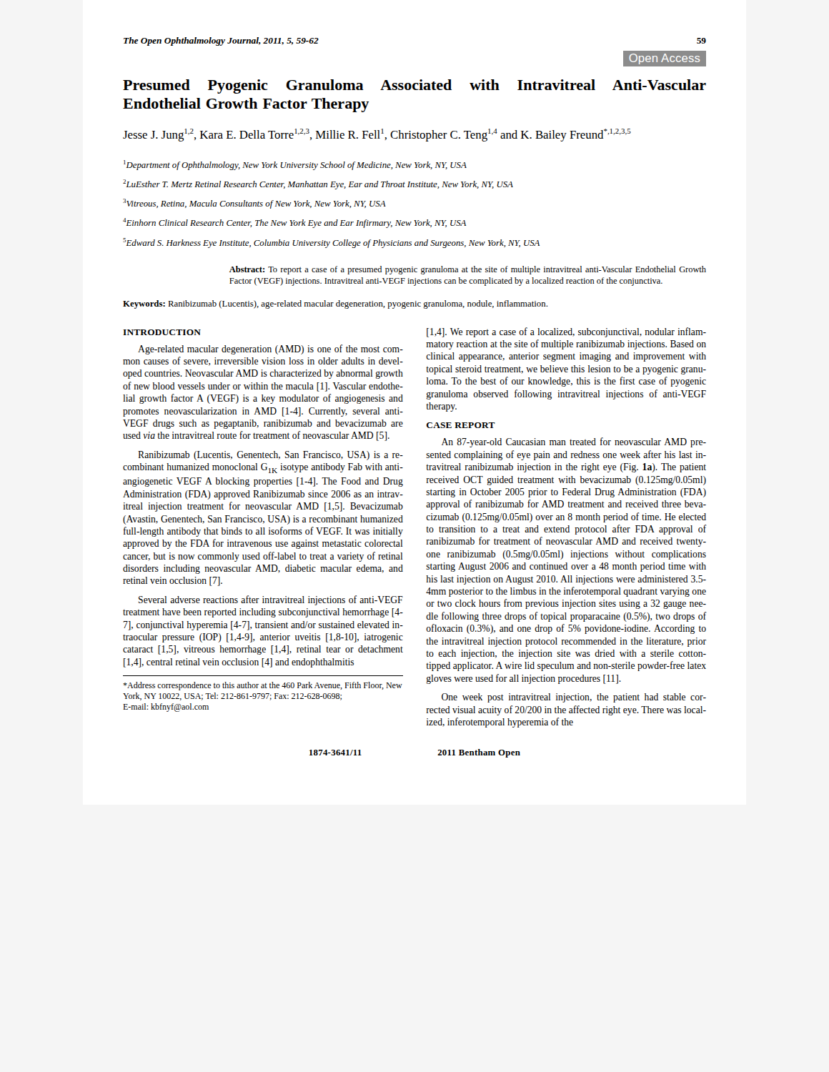The Open Ophthalmology Journal, 2011, 5, 59-62
59
Open Access
Presumed Pyogenic Granuloma Associated with Intravitreal Anti-Vascular Endothelial Growth Factor Therapy
Jesse J. Jung1,2, Kara E. Della Torre1,2,3, Millie R. Fell1, Christopher C. Teng1,4 and K. Bailey Freund*,1,2,3,5
1Department of Ophthalmology, New York University School of Medicine, New York, NY, USA
2LuEsther T. Mertz Retinal Research Center, Manhattan Eye, Ear and Throat Institute, New York, NY, USA
3Vitreous, Retina, Macula Consultants of New York, New York, NY, USA
4Einhorn Clinical Research Center, The New York Eye and Ear Infirmary, New York, NY, USA
5Edward S. Harkness Eye Institute, Columbia University College of Physicians and Surgeons, New York, NY, USA
Abstract: To report a case of a presumed pyogenic granuloma at the site of multiple intravitreal anti-Vascular Endothelial Growth Factor (VEGF) injections. Intravitreal anti-VEGF injections can be complicated by a localized reaction of the conjunctiva.
Keywords: Ranibizumab (Lucentis), age-related macular degeneration, pyogenic granuloma, nodule, inflammation.
Introduction
Age-related macular degeneration (AMD) is one of the most common causes of severe, irreversible vision loss in older adults in developed countries. Neovascular AMD is characterized by abnormal growth of new blood vessels under or within the macula [1]. Vascular endothelial growth factor A (VEGF) is a key modulator of angiogenesis and promotes neovascularization in AMD [1-4]. Currently, several anti-VEGF drugs such as pegaptanib, ranibizumab and bevacizumab are used via the intravitreal route for treatment of neovascular AMD [5].
Ranibizumab (Lucentis, Genentech, San Francisco, USA) is a recombinant humanized monoclonal G1K isotype antibody Fab with anti-angiogenetic VEGF A blocking properties [1-4]. The Food and Drug Administration (FDA) approved Ranibizumab since 2006 as an intravitreal injection treatment for neovascular AMD [1,5]. Bevacizumab (Avastin, Genentech, San Francisco, USA) is a recombinant humanized full-length antibody that binds to all isoforms of VEGF. It was initially approved by the FDA for intravenous use against metastatic colorectal cancer, but is now commonly used off-label to treat a variety of retinal disorders including neovascular AMD, diabetic macular edema, and retinal vein occlusion [7].
Several adverse reactions after intravitreal injections of anti-VEGF treatment have been reported including subconjunctival hemorrhage [4-7], conjunctival hyperemia [4-7], transient and/or sustained elevated intraocular pressure (IOP) [1,4-9], anterior uveitis [1,8-10], iatrogenic cataract [1,5], vitreous hemorrhage [1,4], retinal tear or detachment [1,4], central retinal vein occlusion [4] and endophthalmitis
*Address correspondence to this author at the 460 Park Avenue, Fifth Floor, New York, NY 10022, USA; Tel: 212-861-9797; Fax: 212-628-0698;
E-mail: kbfnyf@aol.com
[1,4]. We report a case of a localized, subconjunctival, nodular inflammatory reaction at the site of multiple ranibizumab injections. Based on clinical appearance, anterior segment imaging and improvement with topical steroid treatment, we believe this lesion to be a pyogenic granuloma. To the best of our knowledge, this is the first case of pyogenic granuloma observed following intravitreal injections of anti-VEGF therapy.
Case Report
An 87-year-old Caucasian man treated for neovascular AMD presented complaining of eye pain and redness one week after his last intravitreal ranibizumab injection in the right eye (Fig. 1a). The patient received OCT guided treatment with bevacizumab (0.125mg/0.05ml) starting in October 2005 prior to Federal Drug Administration (FDA) approval of ranibizumab for AMD treatment and received three bevacizumab (0.125mg/0.05ml) over an 8 month period of time. He elected to transition to a treat and extend protocol after FDA approval of ranibizumab for treatment of neovascular AMD and received twenty-one ranibizumab (0.5mg/0.05ml) injections without complications starting August 2006 and continued over a 48 month period time with his last injection on August 2010. All injections were administered 3.5-4mm posterior to the limbus in the inferotemporal quadrant varying one or two clock hours from previous injection sites using a 32 gauge needle following three drops of topical proparacaine (0.5%), two drops of ofloxacin (0.3%), and one drop of 5% povidone-iodine. According to the intravitreal injection protocol recommended in the literature, prior to each injection, the injection site was dried with a sterile cotton-tipped applicator. A wire lid speculum and non-sterile powder-free latex gloves were used for all injection procedures [11].
One week post intravitreal injection, the patient had stable corrected visual acuity of 20/200 in the affected right eye. There was localized, inferotemporal hyperemia of the
1874-3641/112011 Bentham Open